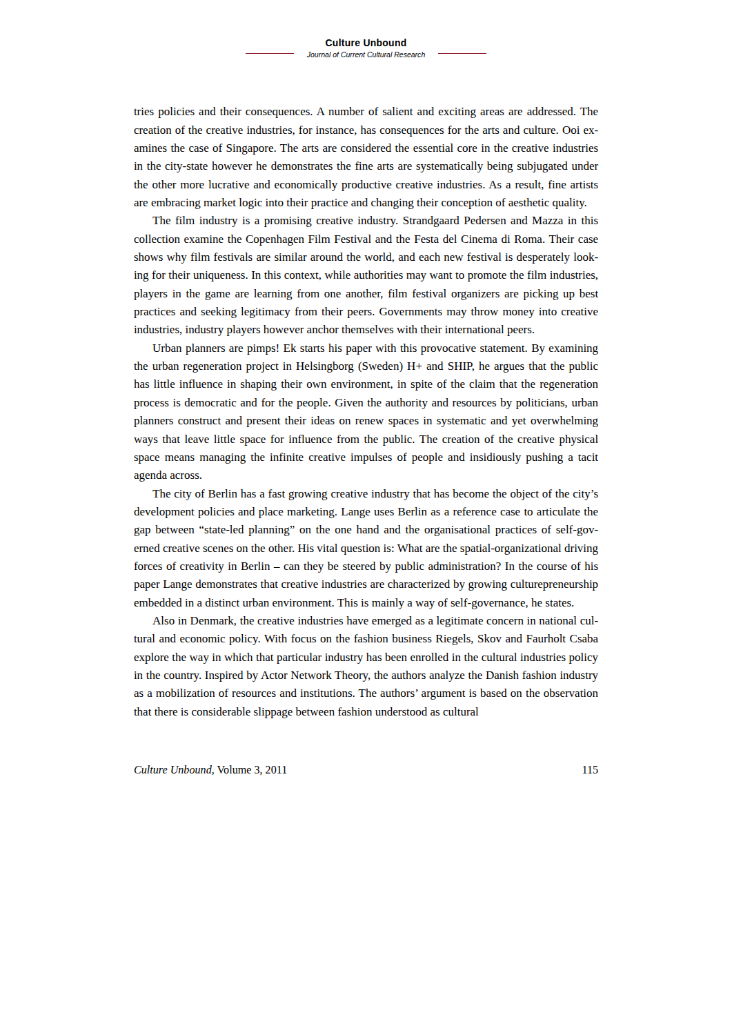Culture Unbound
Journal of Current Cultural Research
tries policies and their consequences. A number of salient and exciting areas are addressed. The creation of the creative industries, for instance, has consequences for the arts and culture. Ooi examines the case of Singapore. The arts are considered the essential core in the creative industries in the city-state however he demonstrates the fine arts are systematically being subjugated under the other more lucrative and economically productive creative industries. As a result, fine artists are embracing market logic into their practice and changing their conception of aesthetic quality.
The film industry is a promising creative industry. Strandgaard Pedersen and Mazza in this collection examine the Copenhagen Film Festival and the Festa del Cinema di Roma. Their case shows why film festivals are similar around the world, and each new festival is desperately looking for their uniqueness. In this context, while authorities may want to promote the film industries, players in the game are learning from one another, film festival organizers are picking up best practices and seeking legitimacy from their peers. Governments may throw money into creative industries, industry players however anchor themselves with their international peers.
Urban planners are pimps! Ek starts his paper with this provocative statement. By examining the urban regeneration project in Helsingborg (Sweden) H+ and SHIP, he argues that the public has little influence in shaping their own environment, in spite of the claim that the regeneration process is democratic and for the people. Given the authority and resources by politicians, urban planners construct and present their ideas on renew spaces in systematic and yet overwhelming ways that leave little space for influence from the public. The creation of the creative physical space means managing the infinite creative impulses of people and insidiously pushing a tacit agenda across.
The city of Berlin has a fast growing creative industry that has become the object of the city’s development policies and place marketing. Lange uses Berlin as a reference case to articulate the gap between “state-led planning” on the one hand and the organisational practices of self-governed creative scenes on the other. His vital question is: What are the spatial-organizational driving forces of creativity in Berlin – can they be steered by public administration? In the course of his paper Lange demonstrates that creative industries are characterized by growing culturepreneurship embedded in a distinct urban environment. This is mainly a way of self-governance, he states.
Also in Denmark, the creative industries have emerged as a legitimate concern in national cultural and economic policy. With focus on the fashion business Riegels, Skov and Faurholt Csaba explore the way in which that particular industry has been enrolled in the cultural industries policy in the country. Inspired by Actor Network Theory, the authors analyze the Danish fashion industry as a mobilization of resources and institutions. The authors’ argument is based on the observation that there is considerable slippage between fashion understood as cultural
Culture Unbound, Volume 3, 2011 115